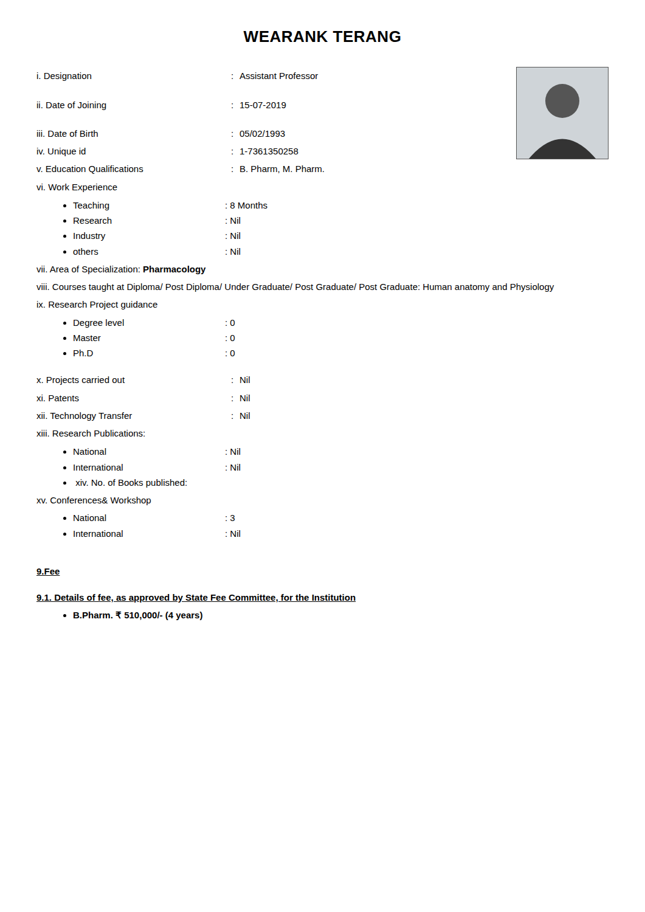WEARANK TERANG
| i. Designation | : | Assistant Professor |
| ii. Date of Joining | : | 15-07-2019 |
| iii. Date of Birth | : | 05/02/1993 |
| iv. Unique id | : | 1-7361350258 |
| v. Education Qualifications | : | B. Pharm, M. Pharm. |
| vi. Work Experience | | |
Teaching: 8 Months
Research: Nil
Industry: Nil
others: Nil
vii. Area of Specialization: Pharmacology
viii. Courses taught at Diploma/ Post Diploma/ Under Graduate/ Post Graduate/ Post Graduate: Human anatomy and Physiology
ix. Research Project guidance
Degree level: 0
Master: 0
Ph.D: 0
| x. Projects carried out | : | Nil |
| xi. Patents | : | Nil |
| xii. Technology Transfer | : | Nil |
| xiii. Research Publications: | | |
National: Nil
International: Nil
xiv. No. of Books published:
xv. Conferences& Workshop
National: 3
International: Nil
9.Fee
9.1. Details of fee, as approved by State Fee Committee, for the Institution
B.Pharm. ₹ 510,000/- (4 years)